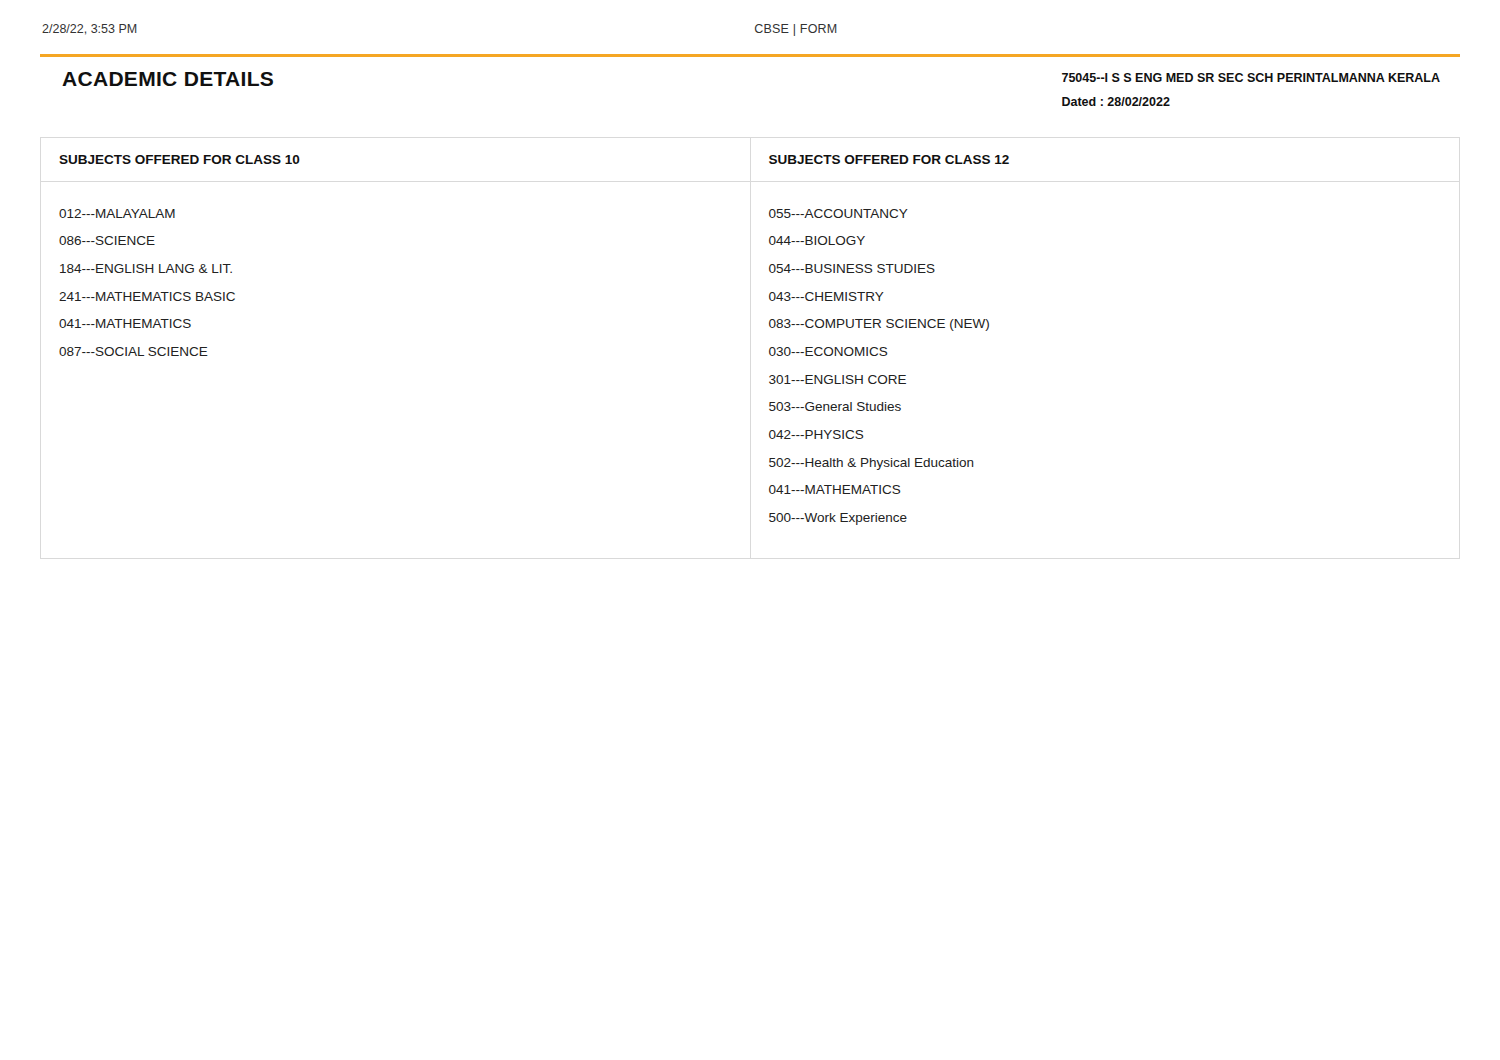2/28/22, 3:53 PM
CBSE | FORM
ACADEMIC DETAILS
75045--I S S ENG MED SR SEC SCH PERINTALMANNA KERALA
Dated : 28/02/2022
| SUBJECTS OFFERED FOR CLASS 10 | SUBJECTS OFFERED FOR CLASS 12 |
| --- | --- |
| 012---MALAYALAM 086---SCIENCE 184---ENGLISH LANG & LIT. 241---MATHEMATICS BASIC 041---MATHEMATICS 087---SOCIAL SCIENCE | 055---ACCOUNTANCY 044---BIOLOGY 054---BUSINESS STUDIES 043---CHEMISTRY 083---COMPUTER SCIENCE (NEW) 030---ECONOMICS 301---ENGLISH CORE 503---General Studies 042---PHYSICS 502---Health & Physical Education 041---MATHEMATICS 500---Work Experience |